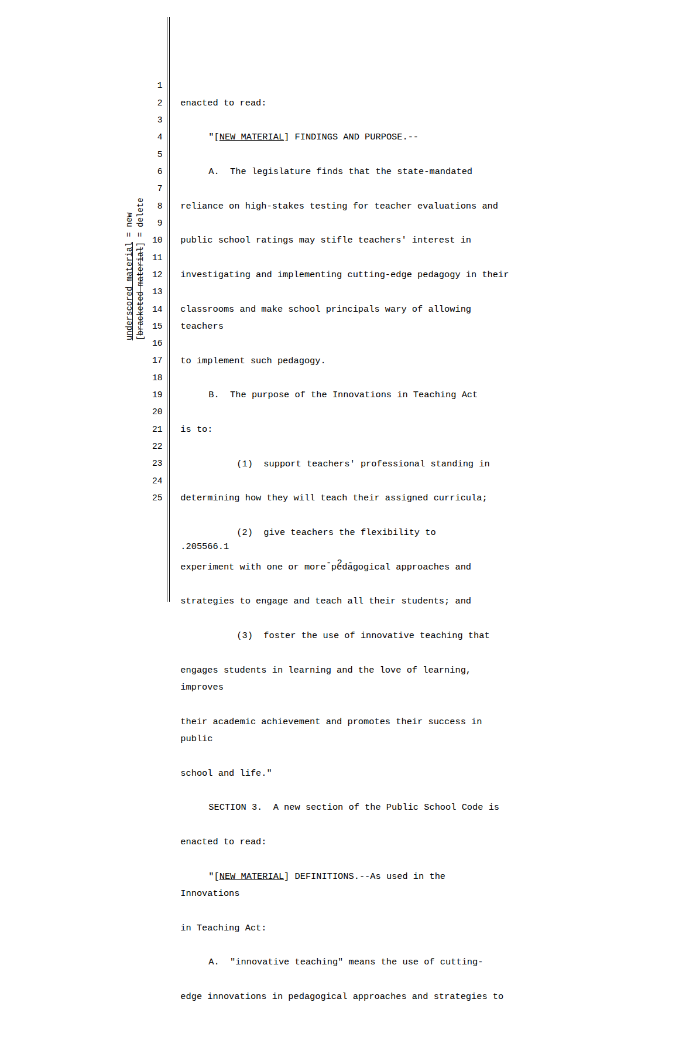underscored material = new [bracketed material] = delete
1
2
3
4
5
6
7
8
9
10
11
12
13
14
15
16
17
18
19
20
21
22
23
24
25
enacted to read:
"[NEW MATERIAL] FINDINGS AND PURPOSE.--
A. The legislature finds that the state-mandated
reliance on high-stakes testing for teacher evaluations and
public school ratings may stifle teachers' interest in
investigating and implementing cutting-edge pedagogy in their
classrooms and make school principals wary of allowing teachers
to implement such pedagogy.
B. The purpose of the Innovations in Teaching Act
is to:
(1) support teachers' professional standing in
determining how they will teach their assigned curricula;
(2) give teachers the flexibility to
experiment with one or more pedagogical approaches and
strategies to engage and teach all their students; and
(3) foster the use of innovative teaching that
engages students in learning and the love of learning, improves
their academic achievement and promotes their success in public
school and life."
SECTION 3. A new section of the Public School Code is
enacted to read:
"[NEW MATERIAL] DEFINITIONS.--As used in the Innovations
in Teaching Act:
A. "innovative teaching" means the use of cutting-
edge innovations in pedagogical approaches and strategies to
.205566.1
- 2 -